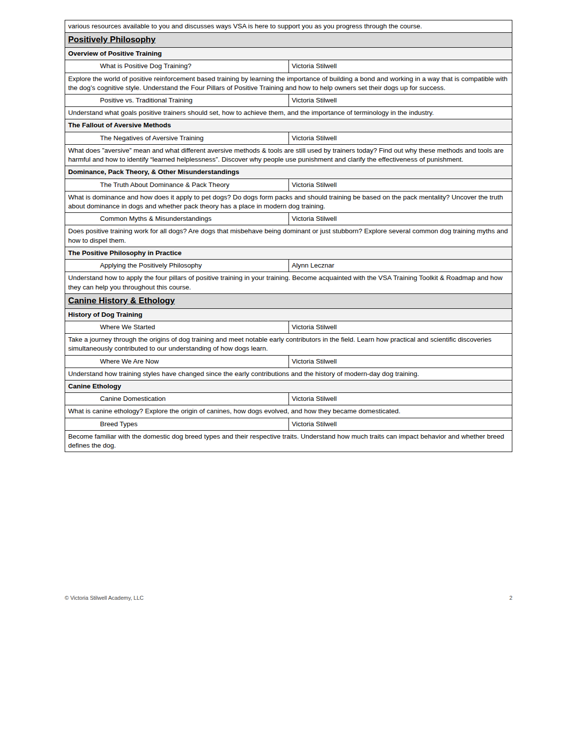| various resources available to you and discusses ways VSA is here to support you as you progress through the course. |
| Positively Philosophy |
| Overview of Positive Training |
| What is Positive Dog Training? | Victoria Stilwell |
| Explore the world of positive reinforcement based training by learning the importance of building a bond and working in a way that is compatible with the dog’s cognitive style. Understand the Four Pillars of Positive Training and how to help owners set their dogs up for success. |
| Positive vs. Traditional Training | Victoria Stilwell |
| Understand what goals positive trainers should set, how to achieve them, and the importance of terminology in the industry. |
| The Fallout of Aversive Methods |
| The Negatives of Aversive Training | Victoria Stilwell |
| What does ”aversive” mean and what different aversive methods & tools are still used by trainers today? Find out why these methods and tools are harmful and how to identify “learned helplessness”. Discover why people use punishment and clarify the effectiveness of punishment. |
| Dominance, Pack Theory, & Other Misunderstandings |
| The Truth About Dominance & Pack Theory | Victoria Stilwell |
| What is dominance and how does it apply to pet dogs? Do dogs form packs and should training be based on the pack mentality? Uncover the truth about dominance in dogs and whether pack theory has a place in modern dog training. |
| Common Myths & Misunderstandings | Victoria Stilwell |
| Does positive training work for all dogs? Are dogs that misbehave being dominant or just stubborn? Explore several common dog training myths and how to dispel them. |
| The Positive Philosophy in Practice |
| Applying the Positively Philosophy | Alynn Lecznar |
| Understand how to apply the four pillars of positive training in your training. Become acquainted with the VSA Training Toolkit & Roadmap and how they can help you throughout this course. |
| Canine History & Ethology |
| History of Dog Training |
| Where We Started | Victoria Stilwell |
| Take a journey through the origins of dog training and meet notable early contributors in the field. Learn how practical and scientific discoveries simultaneously contributed to our understanding of how dogs learn. |
| Where We Are Now | Victoria Stilwell |
| Understand how training styles have changed since the early contributions and the history of modern-day dog training. |
| Canine Ethology |
| Canine Domestication | Victoria Stilwell |
| What is canine ethology? Explore the origin of canines, how dogs evolved, and how they became domesticated. |
| Breed Types | Victoria Stilwell |
| Become familiar with the domestic dog breed types and their respective traits. Understand how much traits can impact behavior and whether breed defines the dog. |
© Victoria Stilwell Academy, LLC 2